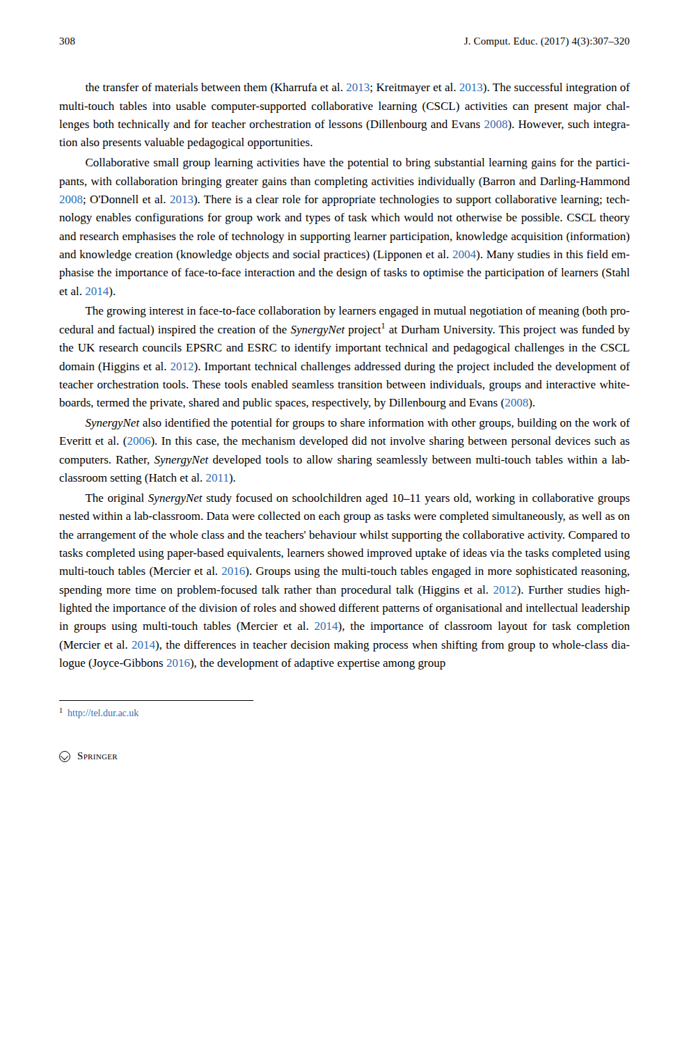308 J. Comput. Educ. (2017) 4(3):307–320
the transfer of materials between them (Kharrufa et al. 2013; Kreitmayer et al. 2013). The successful integration of multi-touch tables into usable computer-supported collaborative learning (CSCL) activities can present major challenges both technically and for teacher orchestration of lessons (Dillenbourg and Evans 2008). However, such integration also presents valuable pedagogical opportunities.
Collaborative small group learning activities have the potential to bring substantial learning gains for the participants, with collaboration bringing greater gains than completing activities individually (Barron and Darling-Hammond 2008; O'Donnell et al. 2013). There is a clear role for appropriate technologies to support collaborative learning; technology enables configurations for group work and types of task which would not otherwise be possible. CSCL theory and research emphasises the role of technology in supporting learner participation, knowledge acquisition (information) and knowledge creation (knowledge objects and social practices) (Lipponen et al. 2004). Many studies in this field emphasise the importance of face-to-face interaction and the design of tasks to optimise the participation of learners (Stahl et al. 2014).
The growing interest in face-to-face collaboration by learners engaged in mutual negotiation of meaning (both procedural and factual) inspired the creation of the SynergyNet project1 at Durham University. This project was funded by the UK research councils EPSRC and ESRC to identify important technical and pedagogical challenges in the CSCL domain (Higgins et al. 2012). Important technical challenges addressed during the project included the development of teacher orchestration tools. These tools enabled seamless transition between individuals, groups and interactive whiteboards, termed the private, shared and public spaces, respectively, by Dillenbourg and Evans (2008).
SynergyNet also identified the potential for groups to share information with other groups, building on the work of Everitt et al. (2006). In this case, the mechanism developed did not involve sharing between personal devices such as computers. Rather, SynergyNet developed tools to allow sharing seamlessly between multi-touch tables within a lab-classroom setting (Hatch et al. 2011).
The original SynergyNet study focused on schoolchildren aged 10–11 years old, working in collaborative groups nested within a lab-classroom. Data were collected on each group as tasks were completed simultaneously, as well as on the arrangement of the whole class and the teachers' behaviour whilst supporting the collaborative activity. Compared to tasks completed using paper-based equivalents, learners showed improved uptake of ideas via the tasks completed using multi-touch tables (Mercier et al. 2016). Groups using the multi-touch tables engaged in more sophisticated reasoning, spending more time on problem-focused talk rather than procedural talk (Higgins et al. 2012). Further studies highlighted the importance of the division of roles and showed different patterns of organisational and intellectual leadership in groups using multi-touch tables (Mercier et al. 2014), the importance of classroom layout for task completion (Mercier et al. 2014), the differences in teacher decision making process when shifting from group to whole-class dialogue (Joyce-Gibbons 2016), the development of adaptive expertise among group
1 http://tel.dur.ac.uk
Springer